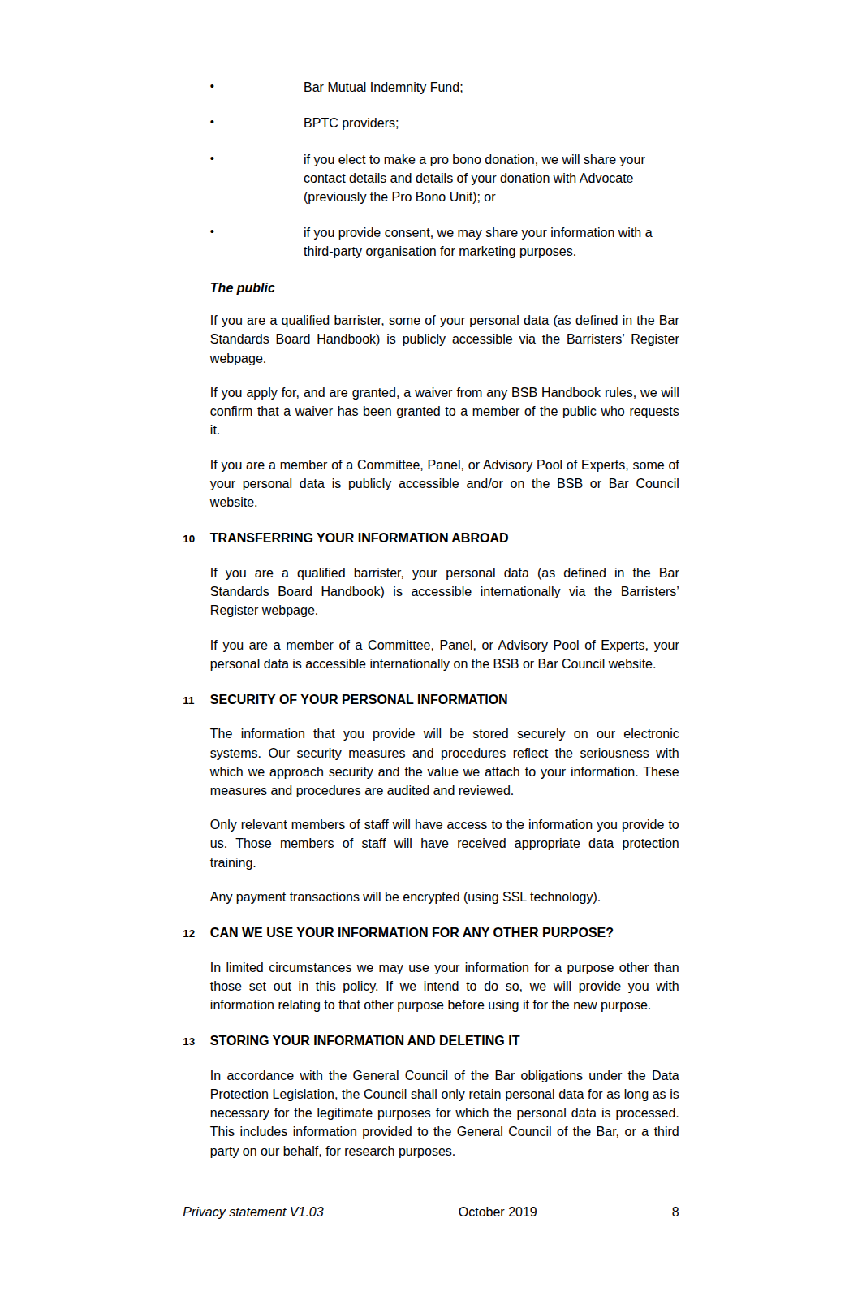Bar Mutual Indemnity Fund;
BPTC providers;
if you elect to make a pro bono donation, we will share your contact details and details of your donation with Advocate (previously the Pro Bono Unit); or
if you provide consent, we may share your information with a third-party organisation for marketing purposes.
The public
If you are a qualified barrister, some of your personal data (as defined in the Bar Standards Board Handbook) is publicly accessible via the Barristers’ Register webpage.
If you apply for, and are granted, a waiver from any BSB Handbook rules, we will confirm that a waiver has been granted to a member of the public who requests it.
If you are a member of a Committee, Panel, or Advisory Pool of Experts, some of your personal data is publicly accessible and/or on the BSB or Bar Council website.
10
Transferring your information abroad
If you are a qualified barrister, your personal data (as defined in the Bar Standards Board Handbook) is accessible internationally via the Barristers’ Register webpage.
If you are a member of a Committee, Panel, or Advisory Pool of Experts, your personal data is accessible internationally on the BSB or Bar Council website.
11
Security of your personal information
The information that you provide will be stored securely on our electronic systems. Our security measures and procedures reflect the seriousness with which we approach security and the value we attach to your information. These measures and procedures are audited and reviewed.
Only relevant members of staff will have access to the information you provide to us. Those members of staff will have received appropriate data protection training.
Any payment transactions will be encrypted (using SSL technology).
12
Can we use your information for any other purpose?
In limited circumstances we may use your information for a purpose other than those set out in this policy. If we intend to do so, we will provide you with information relating to that other purpose before using it for the new purpose.
13
Storing your information and deleting it
In accordance with the General Council of the Bar obligations under the Data Protection Legislation, the Council shall only retain personal data for as long as is necessary for the legitimate purposes for which the personal data is processed. This includes information provided to the General Council of the Bar, or a third party on our behalf, for research purposes.
Privacy statement V1.03
October 2019
8